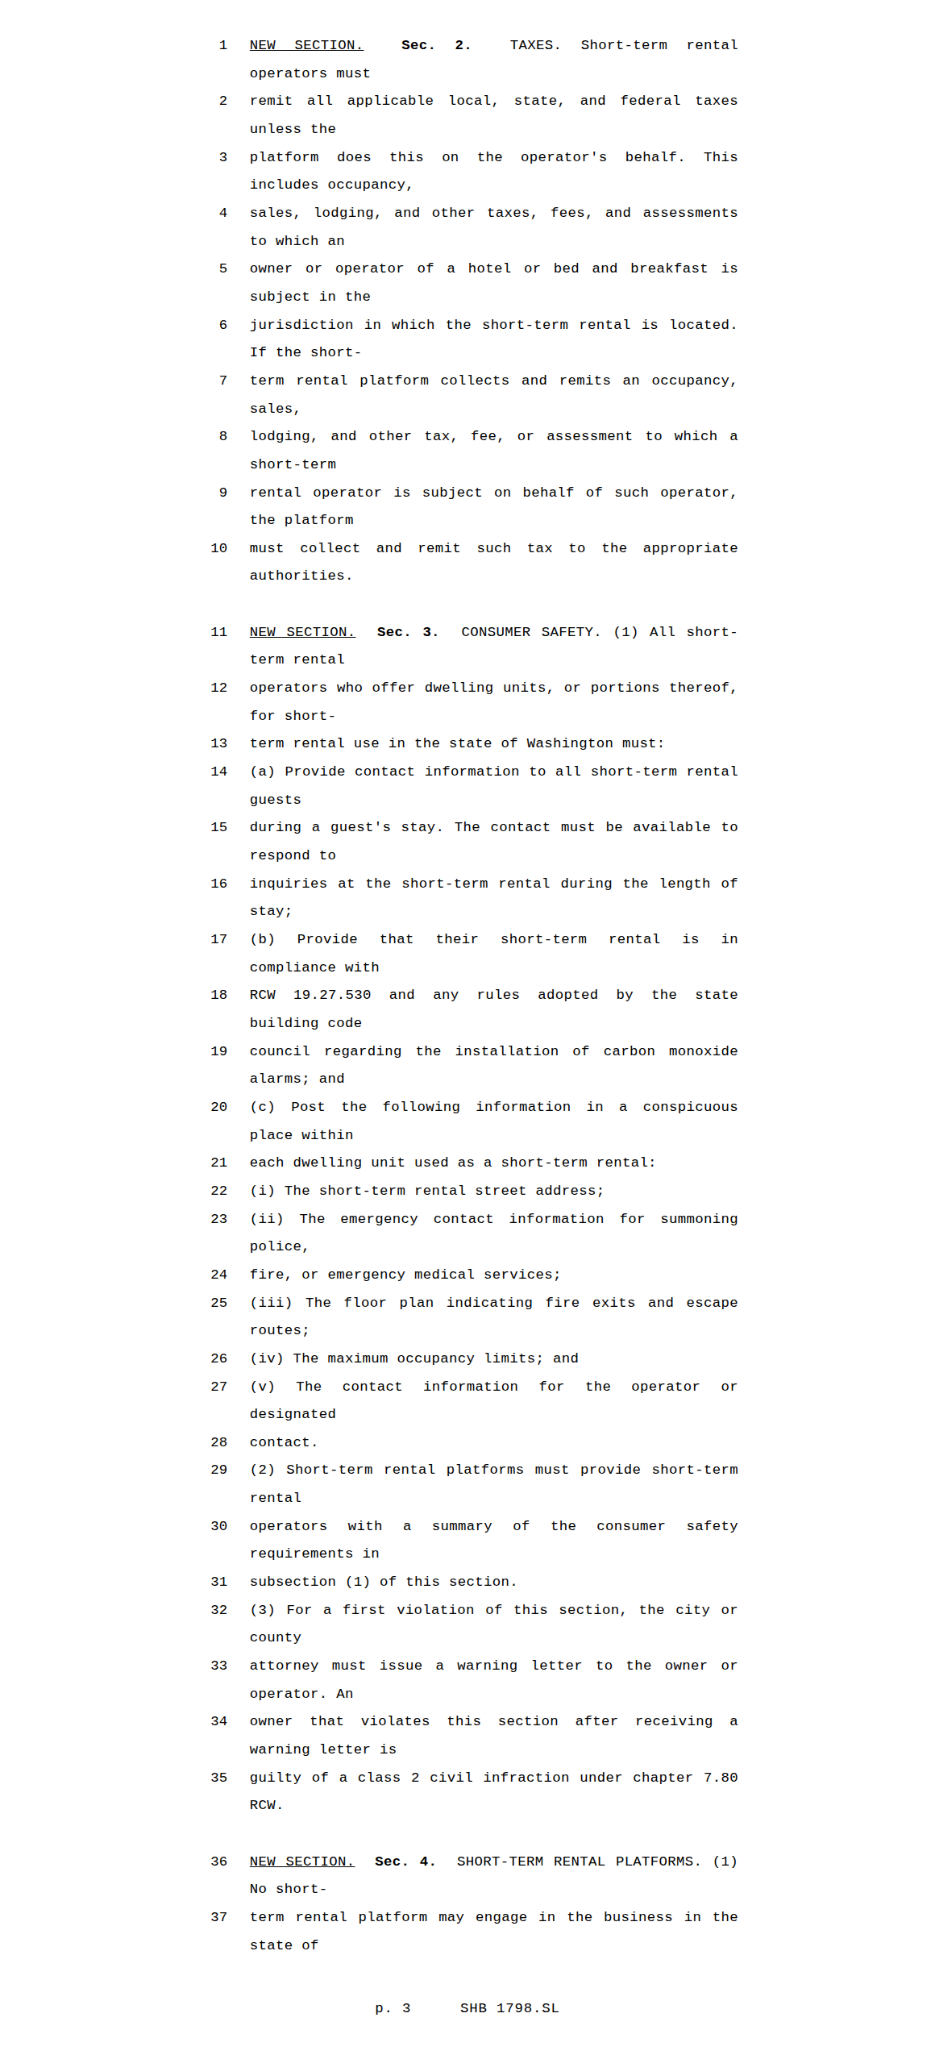1 NEW SECTION. Sec. 2. TAXES. Short-term rental operators must
2 remit all applicable local, state, and federal taxes unless the
3 platform does this on the operator's behalf. This includes occupancy,
4 sales, lodging, and other taxes, fees, and assessments to which an
5 owner or operator of a hotel or bed and breakfast is subject in the
6 jurisdiction in which the short-term rental is located. If the short-
7 term rental platform collects and remits an occupancy, sales,
8 lodging, and other tax, fee, or assessment to which a short-term
9 rental operator is subject on behalf of such operator, the platform
10 must collect and remit such tax to the appropriate authorities.
11 NEW SECTION. Sec. 3. CONSUMER SAFETY. (1) All short-term rental
12 operators who offer dwelling units, or portions thereof, for short-
13 term rental use in the state of Washington must:
14(a) Provide contact information to all short-term rental guests
15 during a guest's stay. The contact must be available to respond to
16 inquiries at the short-term rental during the length of stay;
17(b) Provide that their short-term rental is in compliance with
18 RCW 19.27.530 and any rules adopted by the state building code
19 council regarding the installation of carbon monoxide alarms; and
20(c) Post the following information in a conspicuous place within
21 each dwelling unit used as a short-term rental:
22(i) The short-term rental street address;
23(ii) The emergency contact information for summoning police,
24 fire, or emergency medical services;
25(iii) The floor plan indicating fire exits and escape routes;
26(iv) The maximum occupancy limits; and
27(v) The contact information for the operator or designated
28 contact.
29(2) Short-term rental platforms must provide short-term rental
30 operators with a summary of the consumer safety requirements in
31 subsection (1) of this section.
32(3) For a first violation of this section, the city or county
33 attorney must issue a warning letter to the owner or operator. An
34 owner that violates this section after receiving a warning letter is
35 guilty of a class 2 civil infraction under chapter 7.80 RCW.
36 NEW SECTION. Sec. 4. SHORT-TERM RENTAL PLATFORMS. (1) No short-
37 term rental platform may engage in the business in the state of
p. 3 SHB 1798.SL